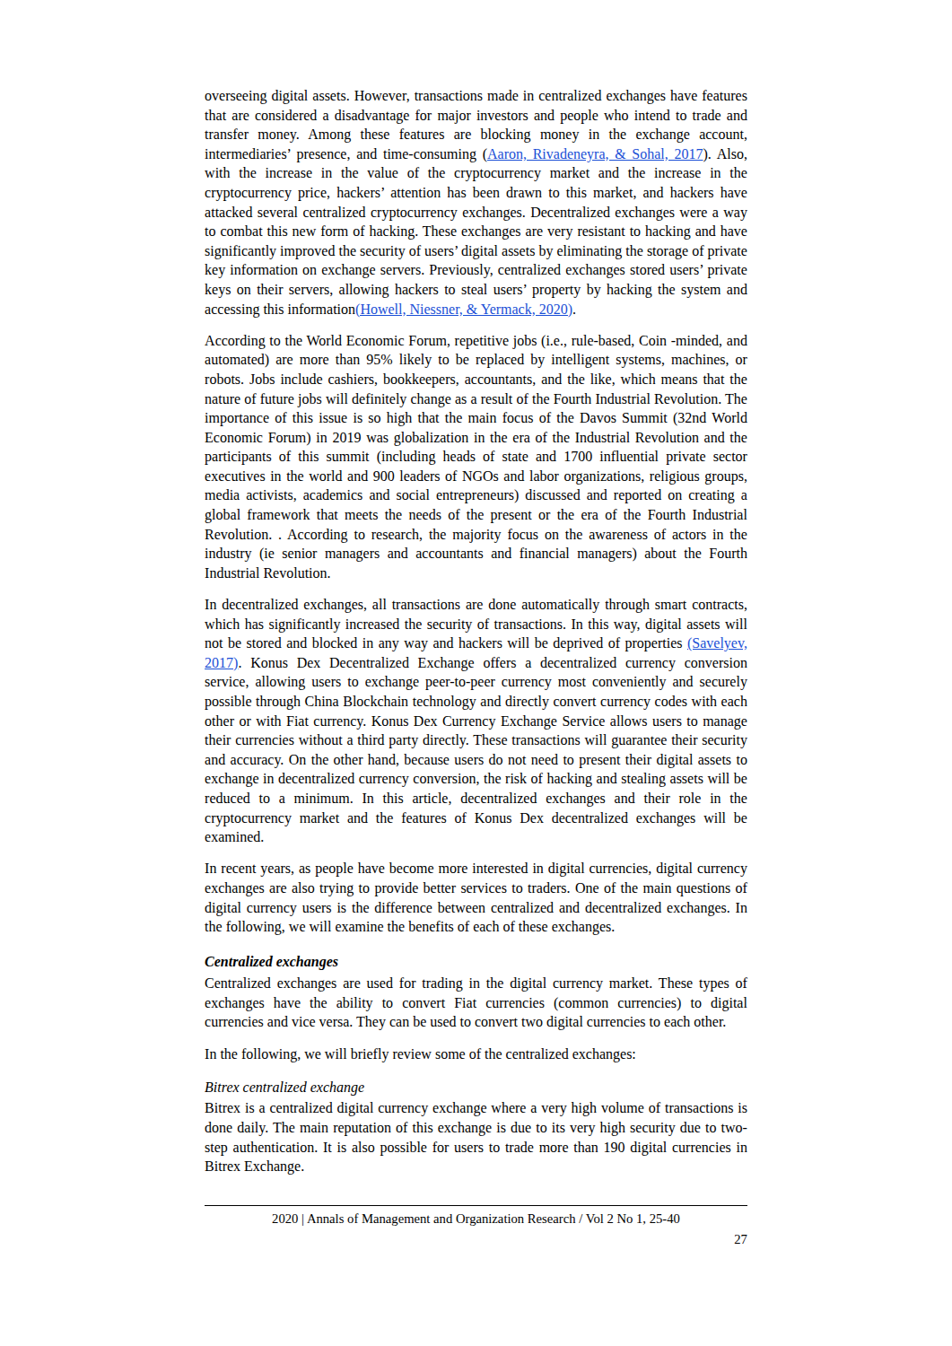overseeing digital assets. However, transactions made in centralized exchanges have features that are considered a disadvantage for major investors and people who intend to trade and transfer money. Among these features are blocking money in the exchange account, intermediaries’ presence, and time-consuming (Aaron, Rivadeneyra, & Sohal, 2017). Also, with the increase in the value of the cryptocurrency market and the increase in the cryptocurrency price, hackers’ attention has been drawn to this market, and hackers have attacked several centralized cryptocurrency exchanges. Decentralized exchanges were a way to combat this new form of hacking. These exchanges are very resistant to hacking and have significantly improved the security of users’ digital assets by eliminating the storage of private key information on exchange servers. Previously, centralized exchanges stored users’ private keys on their servers, allowing hackers to steal users’ property by hacking the system and accessing this information(Howell, Niessner, & Yermack, 2020).
According to the World Economic Forum, repetitive jobs (i.e., rule-based, Coin -minded, and automated) are more than 95% likely to be replaced by intelligent systems, machines, or robots. Jobs include cashiers, bookkeepers, accountants, and the like, which means that the nature of future jobs will definitely change as a result of the Fourth Industrial Revolution. The importance of this issue is so high that the main focus of the Davos Summit (32nd World Economic Forum) in 2019 was globalization in the era of the Industrial Revolution and the participants of this summit (including heads of state and 1700 influential private sector executives in the world and 900 leaders of NGOs and labor organizations, religious groups, media activists, academics and social entrepreneurs) discussed and reported on creating a global framework that meets the needs of the present or the era of the Fourth Industrial Revolution. . According to research, the majority focus on the awareness of actors in the industry (ie senior managers and accountants and financial managers) about the Fourth Industrial Revolution.
In decentralized exchanges, all transactions are done automatically through smart contracts, which has significantly increased the security of transactions. In this way, digital assets will not be stored and blocked in any way and hackers will be deprived of properties (Savelyev, 2017). Konus Dex Decentralized Exchange offers a decentralized currency conversion service, allowing users to exchange peer-to-peer currency most conveniently and securely possible through China Blockchain technology and directly convert currency codes with each other or with Fiat currency. Konus Dex Currency Exchange Service allows users to manage their currencies without a third party directly. These transactions will guarantee their security and accuracy. On the other hand, because users do not need to present their digital assets to exchange in decentralized currency conversion, the risk of hacking and stealing assets will be reduced to a minimum. In this article, decentralized exchanges and their role in the cryptocurrency market and the features of Konus Dex decentralized exchanges will be examined.
In recent years, as people have become more interested in digital currencies, digital currency exchanges are also trying to provide better services to traders. One of the main questions of digital currency users is the difference between centralized and decentralized exchanges. In the following, we will examine the benefits of each of these exchanges.
Centralized exchanges
Centralized exchanges are used for trading in the digital currency market. These types of exchanges have the ability to convert Fiat currencies (common currencies) to digital currencies and vice versa. They can be used to convert two digital currencies to each other.
In the following, we will briefly review some of the centralized exchanges:
Bitrex centralized exchange
Bitrex is a centralized digital currency exchange where a very high volume of transactions is done daily. The main reputation of this exchange is due to its very high security due to two-step authentication. It is also possible for users to trade more than 190 digital currencies in Bitrex Exchange.
2020 | Annals of Management and Organization Research / Vol 2 No 1, 25-40
27